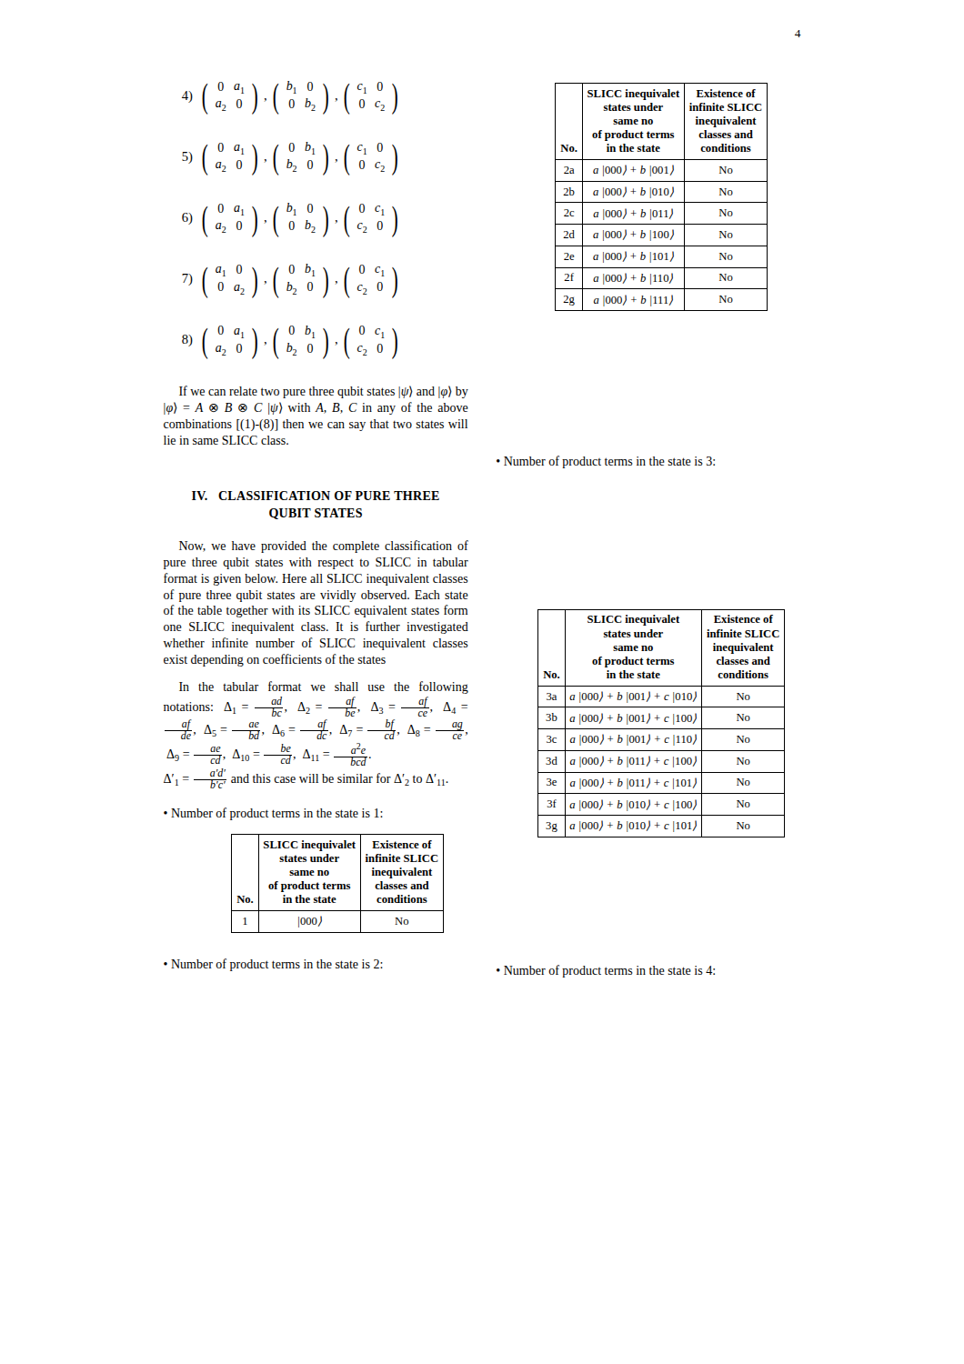4
4) (
| 0 | a 1 |
| a 2 | 0 |
), (
| b 1 | 0 |
| 0 | b 2 |
), (
| c 1 | 0 |
| 0 | c 2 |
)
5) (
| 0 | a 1 |
| a 2 | 0 |
), (
| 0 | b 1 |
| b 2 | 0 |
), (
| c 1 | 0 |
| 0 | c 2 |
)
6) (
| 0 | a 1 |
| a 2 | 0 |
), (
| b 1 | 0 |
| 0 | b 2 |
), (
| 0 | c 1 |
| c 2 | 0 |
)
7) (
| a 1 | 0 |
| 0 | a 2 |
), (
| 0 | b 1 |
| b 2 | 0 |
), (
| 0 | c 1 |
| c 2 | 0 |
)
8) (
| 0 | a 1 |
| a 2 | 0 |
), (
| 0 | b 1 |
| b 2 | 0 |
), (
| 0 | c 1 |
| c 2 | 0 |
)
If we can relate two pure three qubit states |ψ⟩ and |φ⟩ by |φ⟩ = A ⊗ B ⊗ C |ψ⟩ with A, B, C in any of the above combinations [(1)-(8)] then we can say that two states will lie in same SLICC class.
IV. CLASSIFICATION OF PURE THREE
QUBIT STATES
Now, we have provided the complete classification of pure three qubit states with respect to SLICC in tabular format is given below. Here all SLICC inequivalent classes of pure three qubit states are vividly observed. Each state of the table together with its SLICC equivalent states form one SLICC inequivalent class. It is further investigated whether infinite number of SLICC inequivalent classes exist depending on coefficients of the states
In the tabular format we shall use the following notations: Δ1 = ad bc, Δ2 = af be, Δ3 = af ce, Δ4 = af de, Δ5 = ae bd, Δ6 = af dc, Δ7 = bf cd, Δ8 = ag ce, Δ9 = ae cd, Δ10 = be cd, Δ11 = a2e bcd.
Δ′1 = a′d′b′c′ and this case will be similar for Δ′2 to Δ′11.
• Number of product terms in the state is 1:
| No. | SLICC inequivalet states under same no of product terms in the state | Existence of infinite SLICC inequivalent classes and conditions |
| --- | --- | --- |
| 1 | / 000 ⟩ | No |
• Number of product terms in the state is 2:
| No. | SLICC inequivalet states under same no of product terms in the state | Existence of infinite SLICC inequivalent classes and conditions |
| --- | --- | --- |
| 2a | a / 000 ⟩ + b / 001 ⟩ | No |
| 2b | a / 000 ⟩ + b / 010 ⟩ | No |
| 2c | a / 000 ⟩ + b / 011 ⟩ | No |
| 2d | a / 000 ⟩ + b / 100 ⟩ | No |
| 2e | a / 000 ⟩ + b / 101 ⟩ | No |
| 2f | a / 000 ⟩ + b / 110 ⟩ | No |
| 2g | a / 000 ⟩ + b / 111 ⟩ | No |
• Number of product terms in the state is 3:
| No. | SLICC inequivalet states under same no of product terms in the state | Existence of infinite SLICC inequivalent classes and conditions |
| --- | --- | --- |
| 3a | a / 000 ⟩ + b / 001 ⟩ + c / 010 ⟩ | No |
| 3b | a / 000 ⟩ + b / 001 ⟩ + c / 100 ⟩ | No |
| 3c | a / 000 ⟩ + b / 001 ⟩ + c / 110 ⟩ | No |
| 3d | a / 000 ⟩ + b / 011 ⟩ + c / 100 ⟩ | No |
| 3e | a / 000 ⟩ + b / 011 ⟩ + c / 101 ⟩ | No |
| 3f | a / 000 ⟩ + b / 010 ⟩ + c / 100 ⟩ | No |
| 3g | a / 000 ⟩ + b / 010 ⟩ + c / 101 ⟩ | No |
• Number of product terms in the state is 4: